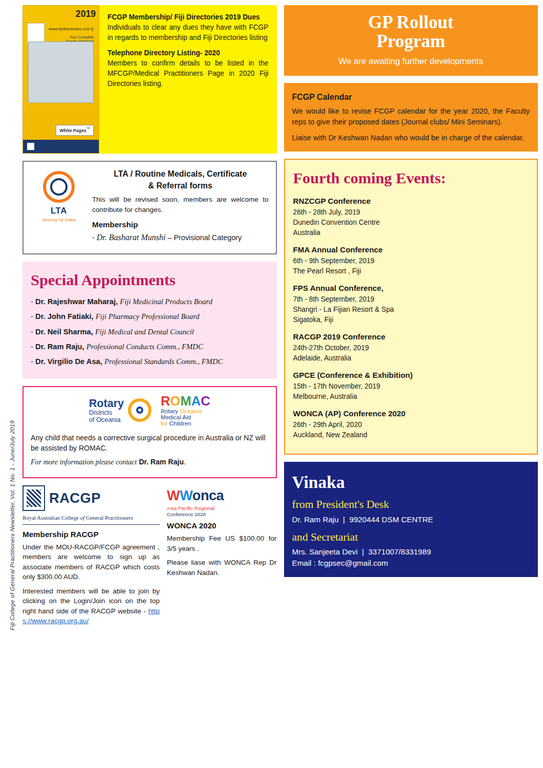Fiji College of General Practitioners Newsletter, Vol. 1 No. 1 - June/July 2019
2019
www.fijidirectories.com.fj
Your Complete
Energy Solutions
Provider
White Pages™
FCGP Membership/ Fiji Directories 2019 Dues
Individuals to clear any dues they have with FCGP in regards to membership and Fiji Directories listing
Telephone Directory Listing- 2020
Members to confirm details to be listed in the MFCGP/Medical Practitioners Page in 2020 Fiji Directories listing.
LTA
Steering Fiji Safely
LTA / Routine Medicals, Certificate
& Referral forms
This will be revised soon, members are welcome to contribute for changes.
Membership
- Dr. Basharat Munshi – Provisional Category
Special Appointments
- Dr. Rajeshwar Maharaj, Fiji Medicinal Products Board
- Dr. John Fatiaki, Fiji Pharmacy Professional Board
- Dr. Neil Sharma, Fiji Medical and Dental Council
- Dr. Ram Raju, Professional Conducts Comm., FMDC
- Dr. Virgilio De Asa, Professional Standards Comm., FMDC
Rotary
Districts
of Oceania
ROMAC
Rotary Oceania
Medical Aid
for Children
Any child that needs a corrective surgical procedure in Australia or NZ will be assisted by ROMAC.
For more information please contact Dr. Ram Raju.
RACGP
Royal Australian College of General Practitioners
Membership RACGP
Under the MOU-RACGP/FCGP agreement , members are welcome to sign up as associate members of RACGP which costs only $300.00 AUD.
Interested members will be able to join by clicking on the Login/Join icon on the top right hand side of the RACGP website - https://www.racgp.org.au/
WWonca
Asia Pacific Regional
Conference 2020
WONCA 2020
Membership Fee US $100.00 for 3/5 years .
Please liase with WONCA Rep Dr Keshwan Nadan.
GP Rollout
Program
We are awaiting further developments
FCGP Calendar
We would like to revise FCGP calendar for the year 2020, the Faculty reps to give their proposed dates (Journal clubs/ Mini Seminars).
Liaise with Dr Keshwan Nadan who would be in charge of the calendar.
Fourth coming Events:
RNZCGP Conference
26th - 28th July, 2019 Dunedin Convention Centre
Australia
FMA Annual Conference
6th - 9th September, 2019 The Pearl Resort , Fiji
FPS Annual Conference,
7th - 8th September, 2019 Shangri - La Fijian Resort & Spa
Sigatoka, Fiji
RACGP 2019 Conference
24th-27th October, 2019 Adelaide, Australia
GPCE (Conference & Exhibition)
15th - 17th November, 2019 Melbourne, Australia
WONCA (AP) Conference 2020
26th - 29th April, 2020 Auckland, New Zealand
Vinaka
from President's Desk
Dr. Ram Raju | 9920444 DSM CENTRE
and Secretariat
Mrs. Sanjeeta Devi | 3371007/8331989
Email : fcgpsec@gmail.com